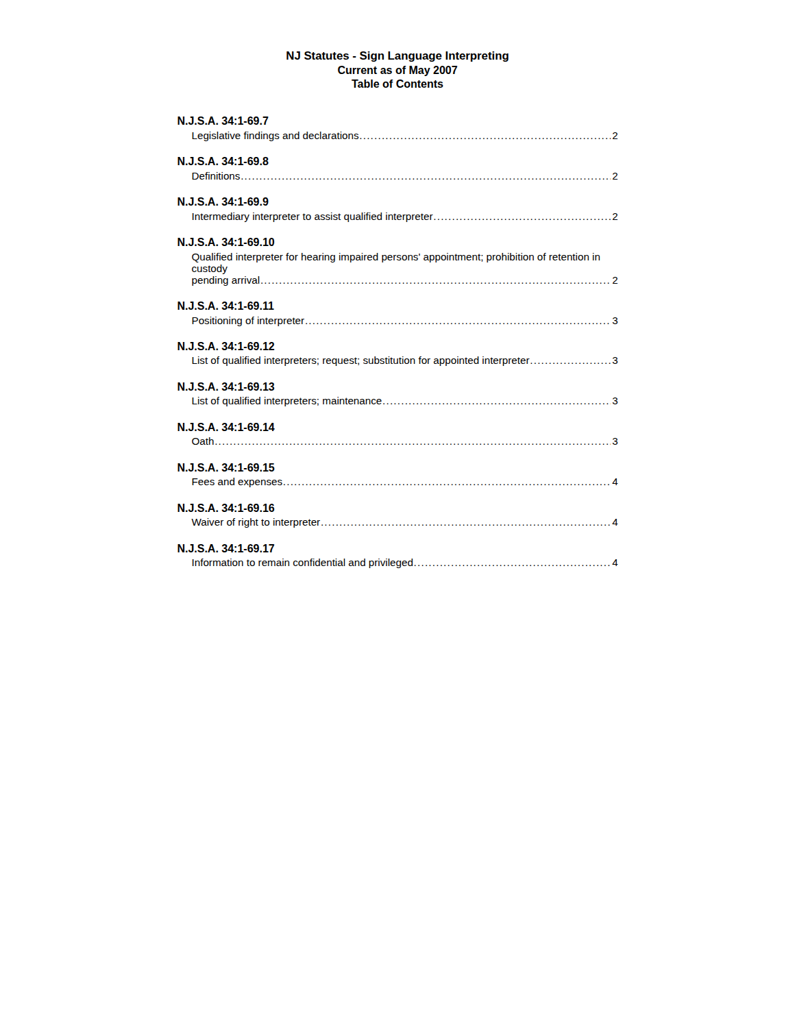NJ Statutes - Sign Language Interpreting
Current as of May 2007
Table of Contents
N.J.S.A. 34:1-69.7
Legislative findings and declarations ................................................................................................. 2
N.J.S.A. 34:1-69.8
Definitions ........................................................................................................................... 2
N.J.S.A. 34:1-69.9
Intermediary interpreter to assist qualified interpreter .......................................................................... 2
N.J.S.A. 34:1-69.10
Qualified interpreter for hearing impaired persons' appointment; prohibition of retention in custody pending arrival ..................................................................................................................... 2
N.J.S.A. 34:1-69.11
Positioning of interpreter ..................................................................................................... 3
N.J.S.A. 34:1-69.12
List of qualified interpreters; request; substitution for appointed interpreter ......................................... 3
N.J.S.A. 34:1-69.13
List of qualified interpreters; maintenance ............................................................................ 3
N.J.S.A. 34:1-69.14
Oath ................................................................................................................................. 3
N.J.S.A. 34:1-69.15
Fees and expenses ............................................................................................................ 4
N.J.S.A. 34:1-69.16
Waiver of right to interpreter ................................................................................................ 4
N.J.S.A. 34:1-69.17
Information to remain confidential and privileged ................................................................ 4